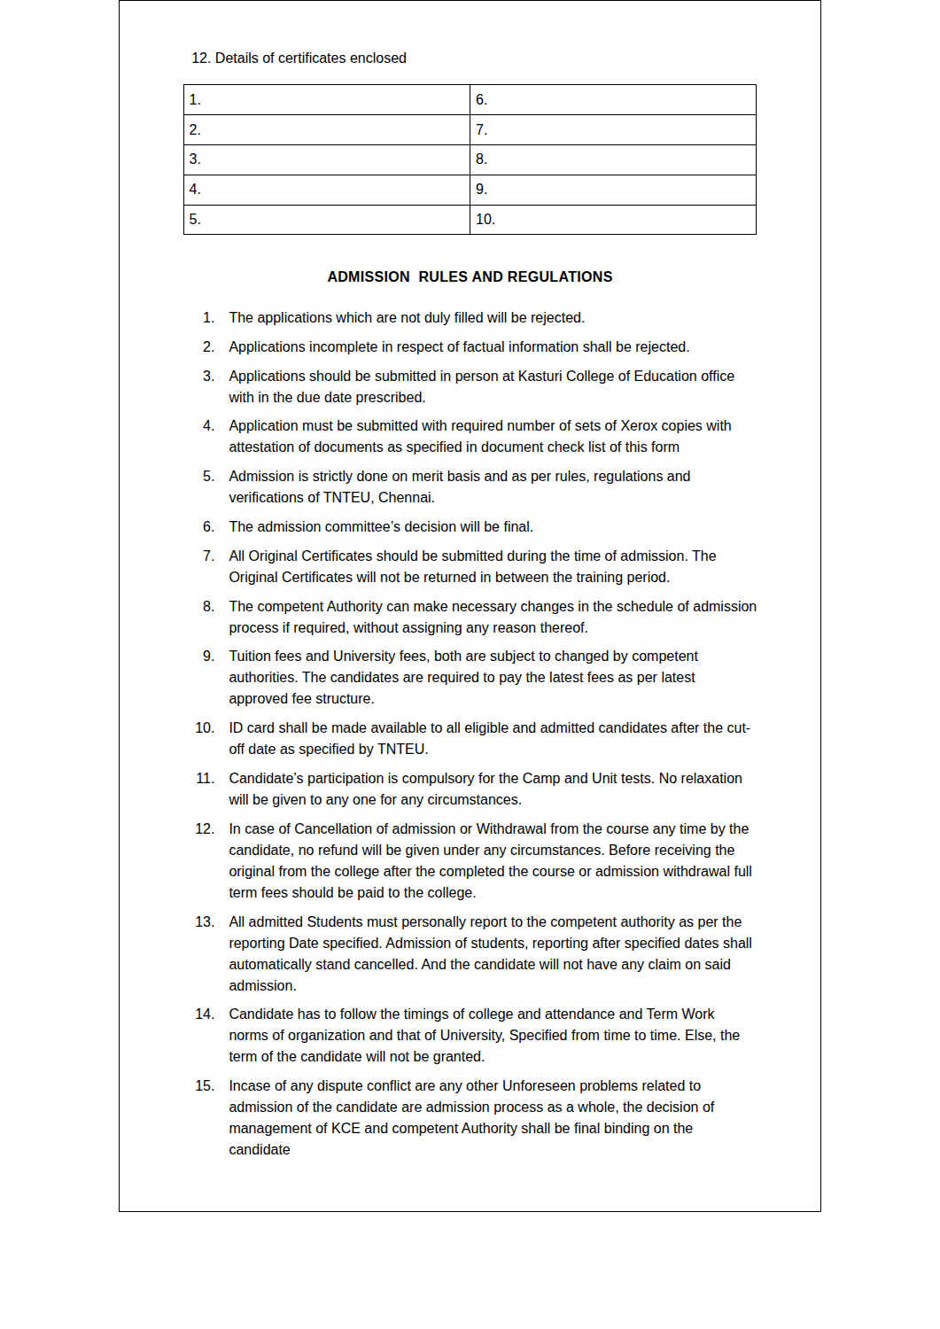12. Details of certificates enclosed
| 1. | 6. |
| 2. | 7. |
| 3. | 8. |
| 4. | 9. |
| 5. | 10. |
ADMISSION RULES AND REGULATIONS
The applications which are not duly filled will be rejected.
Applications incomplete in respect of factual information shall be rejected.
Applications should be submitted in person at Kasturi College of Education office with in the due date prescribed.
Application must be submitted with required number of sets of Xerox copies with attestation of documents as specified in document check list of this form
Admission is strictly done on merit basis and as per rules, regulations and verifications of TNTEU, Chennai.
The admission committee’s decision will be final.
All Original Certificates should be submitted during the time of admission. The Original Certificates will not be returned in between the training period.
The competent Authority can make necessary changes in the schedule of admission process if required, without assigning any reason thereof.
Tuition fees and University fees, both are subject to changed by competent authorities. The candidates are required to pay the latest fees as per latest approved fee structure.
ID card shall be made available to all eligible and admitted candidates after the cut- off date as specified by TNTEU.
Candidate’s participation is compulsory for the Camp and Unit tests. No relaxation will be given to any one for any circumstances.
In case of Cancellation of admission or Withdrawal from the course any time by the candidate, no refund will be given under any circumstances. Before receiving the original from the college after the completed the course or admission withdrawal full term fees should be paid to the college.
All admitted Students must personally report to the competent authority as per the reporting Date specified. Admission of students, reporting after specified dates shall automatically stand cancelled. And the candidate will not have any claim on said admission.
Candidate has to follow the timings of college and attendance and Term Work norms of organization and that of University, Specified from time to time. Else, the term of the candidate will not be granted.
Incase of any dispute conflict are any other Unforeseen problems related to admission of the candidate are admission process as a whole, the decision of management of KCE and competent Authority shall be final binding on the candidate